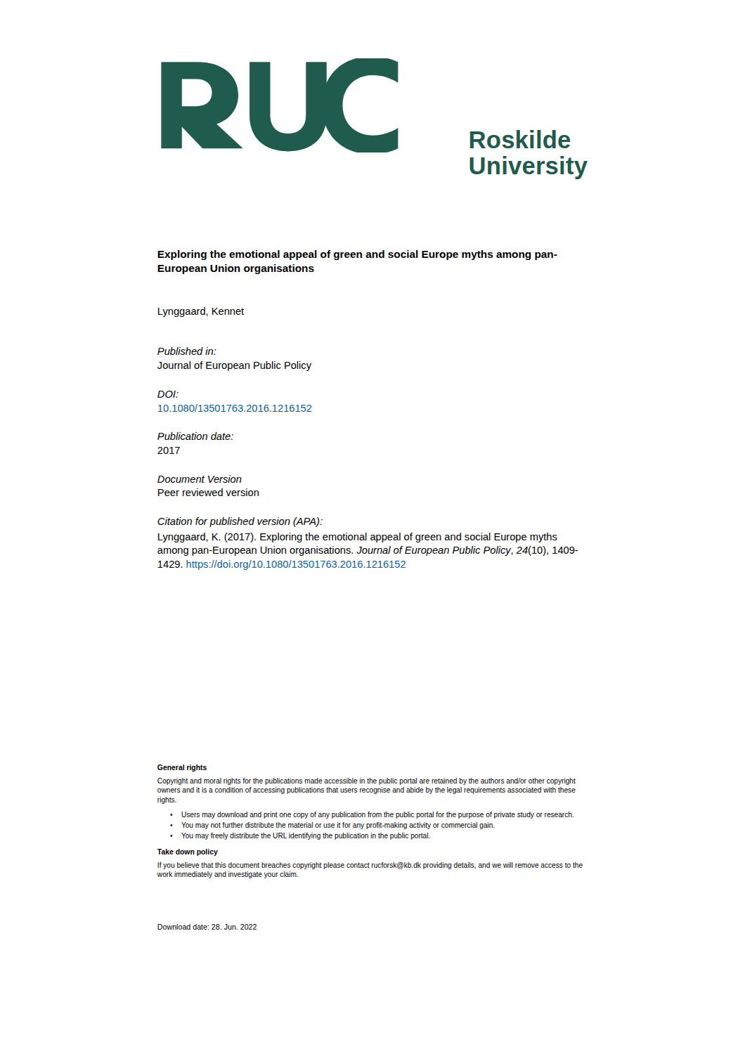Roskilde
University
Exploring the emotional appeal of green and social Europe myths among pan-European Union organisations
Lynggaard, Kennet
Published in:
Journal of European Public Policy
DOI:
10.1080/13501763.2016.1216152
Publication date:
2017
Document Version
Peer reviewed version
Citation for published version (APA):
Lynggaard, K. (2017). Exploring the emotional appeal of green and social Europe myths among pan-European Union organisations. Journal of European Public Policy, 24(10), 1409-1429. https://doi.org/10.1080/13501763.2016.1216152
General rights
Copyright and moral rights for the publications made accessible in the public portal are retained by the authors and/or other copyright owners and it is a condition of accessing publications that users recognise and abide by the legal requirements associated with these rights.
Users may download and print one copy of any publication from the public portal for the purpose of private study or research.
You may not further distribute the material or use it for any profit-making activity or commercial gain.
You may freely distribute the URL identifying the publication in the public portal.
Take down policy
If you believe that this document breaches copyright please contact rucforsk@kb.dk providing details, and we will remove access to the work immediately and investigate your claim.
Download date: 28. Jun. 2022